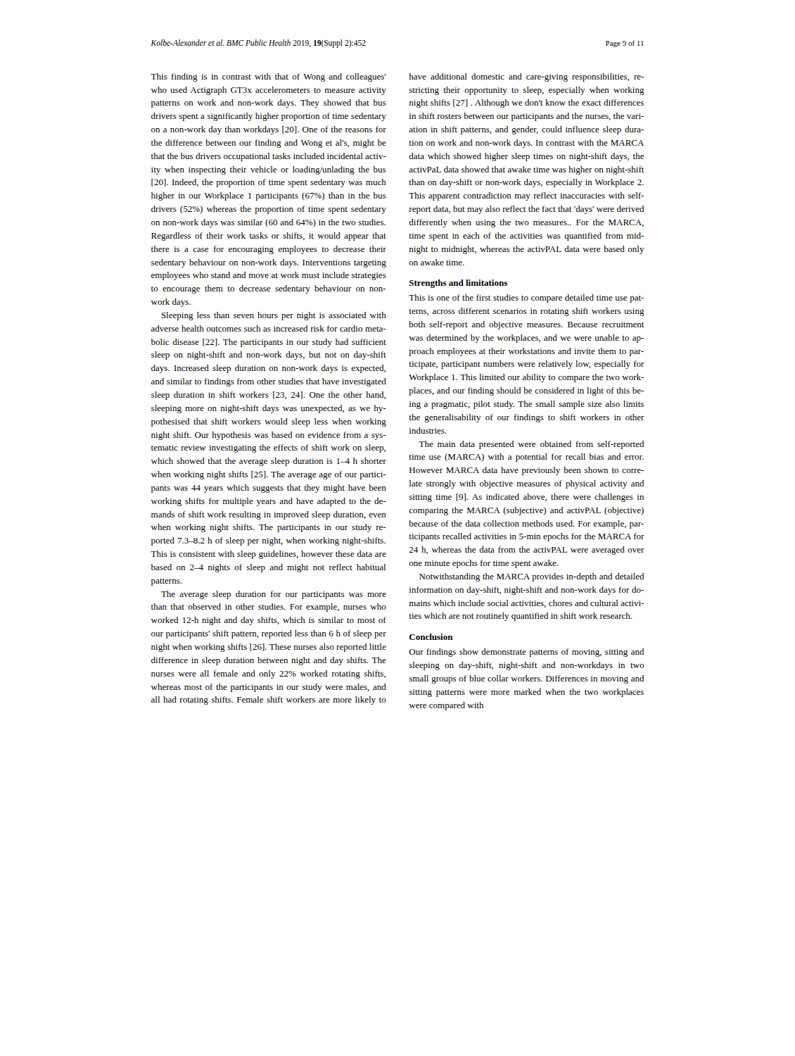Kolbe-Alexander et al. BMC Public Health 2019, 19(Suppl 2):452
Page 9 of 11
This finding is in contrast with that of Wong and colleagues' who used Actigraph GT3x accelerometers to measure activity patterns on work and non-work days. They showed that bus drivers spent a significantly higher proportion of time sedentary on a non-work day than workdays [20]. One of the reasons for the difference between our finding and Wong et al's, might be that the bus drivers occupational tasks included incidental activity when inspecting their vehicle or loading/unlading the bus [20]. Indeed, the proportion of time spent sedentary was much higher in our Workplace 1 participants (67%) than in the bus drivers (52%) whereas the proportion of time spent sedentary on non-work days was similar (60 and 64%) in the two studies. Regardless of their work tasks or shifts, it would appear that there is a case for encouraging employees to decrease their sedentary behaviour on non-work days. Interventions targeting employees who stand and move at work must include strategies to encourage them to decrease sedentary behaviour on non-work days.
Sleeping less than seven hours per night is associated with adverse health outcomes such as increased risk for cardio metabolic disease [22]. The participants in our study had sufficient sleep on night-shift and non-work days, but not on day-shift days. Increased sleep duration on non-work days is expected, and similar to findings from other studies that have investigated sleep duration in shift workers [23, 24]. One the other hand, sleeping more on night-shift days was unexpected, as we hypothesised that shift workers would sleep less when working night shift. Our hypothesis was based on evidence from a systematic review investigating the effects of shift work on sleep, which showed that the average sleep duration is 1–4 h shorter when working night shifts [25]. The average age of our participants was 44 years which suggests that they might have been working shifts for multiple years and have adapted to the demands of shift work resulting in improved sleep duration, even when working night shifts. The participants in our study reported 7.3–8.2 h of sleep per night, when working night-shifts. This is consistent with sleep guidelines, however these data are based on 2–4 nights of sleep and might not reflect habitual patterns.
The average sleep duration for our participants was more than that observed in other studies. For example, nurses who worked 12-h night and day shifts, which is similar to most of our participants' shift pattern, reported less than 6 h of sleep per night when working shifts [26]. These nurses also reported little difference in sleep duration between night and day shifts. The nurses were all female and only 22% worked rotating shifts, whereas most of the participants in our study were males, and all had rotating shifts. Female shift workers are more likely to have additional domestic and care-giving responsibilities, restricting their opportunity to sleep, especially when working night shifts [27] . Although we don't know the exact differences in shift rosters between our participants and the nurses, the variation in shift patterns, and gender, could influence sleep duration on work and non-work days. In contrast with the MARCA data which showed higher sleep times on night-shift days, the activPaL data showed that awake time was higher on night-shift than on day-shift or non-work days, especially in Workplace 2. This apparent contradiction may reflect inaccuracies with self-report data, but may also reflect the fact that 'days' were derived differently when using the two measures.. For the MARCA, time spent in each of the activities was quantified from midnight to midnight, whereas the activPAL data were based only on awake time.
Strengths and limitations
This is one of the first studies to compare detailed time use patterns, across different scenarios in rotating shift workers using both self-report and objective measures. Because recruitment was determined by the workplaces, and we were unable to approach employees at their workstations and invite them to participate, participant numbers were relatively low, especially for Workplace 1. This limited our ability to compare the two workplaces, and our finding should be considered in light of this being a pragmatic, pilot study. The small sample size also limits the generalisability of our findings to shift workers in other industries.
The main data presented were obtained from self-reported time use (MARCA) with a potential for recall bias and error. However MARCA data have previously been shown to correlate strongly with objective measures of physical activity and sitting time [9]. As indicated above, there were challenges in comparing the MARCA (subjective) and activPAL (objective) because of the data collection methods used. For example, participants recalled activities in 5-min epochs for the MARCA for 24 h, whereas the data from the activPAL were averaged over one minute epochs for time spent awake.
Notwithstanding the MARCA provides in-depth and detailed information on day-shift, night-shift and non-work days for domains which include social activities, chores and cultural activities which are not routinely quantified in shift work research.
Conclusion
Our findings show demonstrate patterns of moving, sitting and sleeping on day-shift, night-shift and non-workdays in two small groups of blue collar workers. Differences in moving and sitting patterns were more marked when the two workplaces were compared with